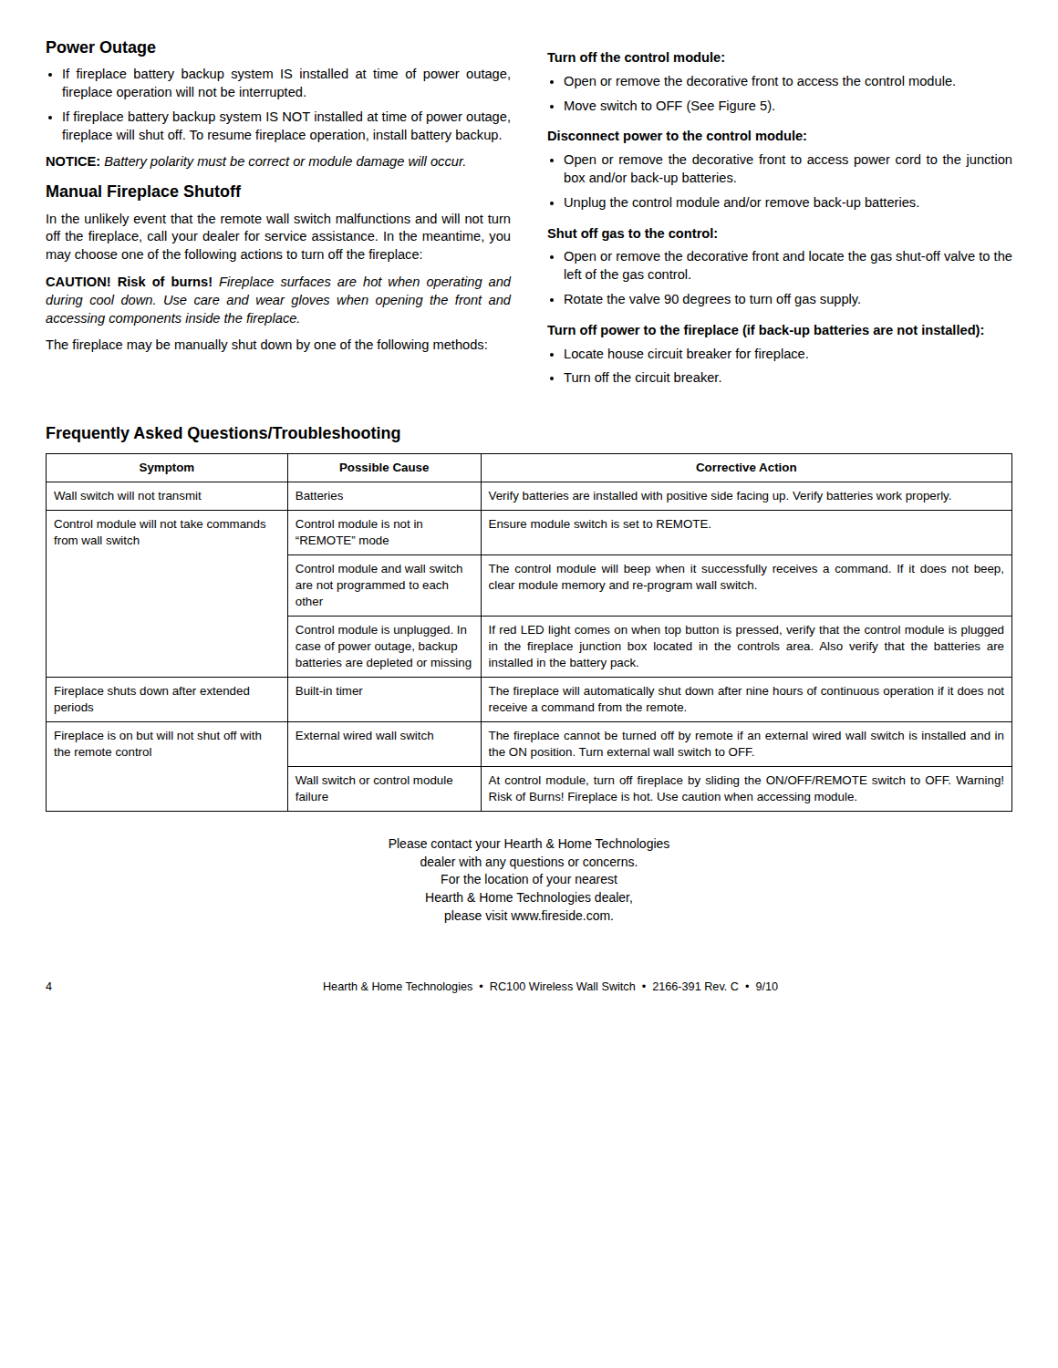Power Outage
If fireplace battery backup system IS installed at time of power outage, fireplace operation will not be interrupted.
If fireplace battery backup system IS NOT installed at time of power outage, fireplace will shut off. To resume fireplace operation, install battery backup.
NOTICE: Battery polarity must be correct or module damage will occur.
Manual Fireplace Shutoff
In the unlikely event that the remote wall switch malfunctions and will not turn off the fireplace, call your dealer for service assistance. In the meantime, you may choose one of the following actions to turn off the fireplace:
CAUTION! Risk of burns! Fireplace surfaces are hot when operating and during cool down. Use care and wear gloves when opening the front and accessing components inside the fireplace.
The fireplace may be manually shut down by one of the following methods:
Turn off the control module:
Open or remove the decorative front to access the control module.
Move switch to OFF (See Figure 5).
Disconnect power to the control module:
Open or remove the decorative front to access power cord to the junction box and/or back-up batteries.
Unplug the control module and/or remove back-up batteries.
Shut off gas to the control:
Open or remove the decorative front and locate the gas shut-off valve to the left of the gas control.
Rotate the valve 90 degrees to turn off gas supply.
Turn off power to the fireplace (if back-up batteries are not installed):
Locate house circuit breaker for fireplace.
Turn off the circuit breaker.
Frequently Asked Questions/Troubleshooting
| Symptom | Possible Cause | Corrective Action |
| --- | --- | --- |
| Wall switch will not transmit | Batteries | Verify batteries are installed with positive side facing up. Verify batteries work properly. |
| Control module will not take commands from wall switch | Control module is not in “REMOTE” mode | Ensure module switch is set to REMOTE. |
| Control module and wall switch are not programmed to each other | The control module will beep when it successfully receives a command. If it does not beep, clear module memory and re-program wall switch. |
| Control module is unplugged. In case of power outage, backup batteries are depleted or missing | If red LED light comes on when top button is pressed, verify that the control module is plugged in the fireplace junction box located in the controls area. Also verify that the batteries are installed in the battery pack. |
| Fireplace shuts down after extended periods | Built-in timer | The fireplace will automatically shut down after nine hours of continuous operation if it does not receive a command from the remote. |
| Fireplace is on but will not shut off with the remote control | External wired wall switch | The fireplace cannot be turned off by remote if an external wired wall switch is installed and in the ON position. Turn external wall switch to OFF. |
| Wall switch or control module failure | At control module, turn off fireplace by sliding the ON/OFF/REMOTE switch to OFF. Warning! Risk of Burns! Fireplace is hot. Use caution when accessing module. |
Please contact your Hearth & Home Technologies
dealer with any questions or concerns.
For the location of your nearest
Hearth & Home Technologies dealer,
please visit www.fireside.com.
4 Hearth & Home Technologies • RC100 Wireless Wall Switch • 2166-391 Rev. C • 9/10